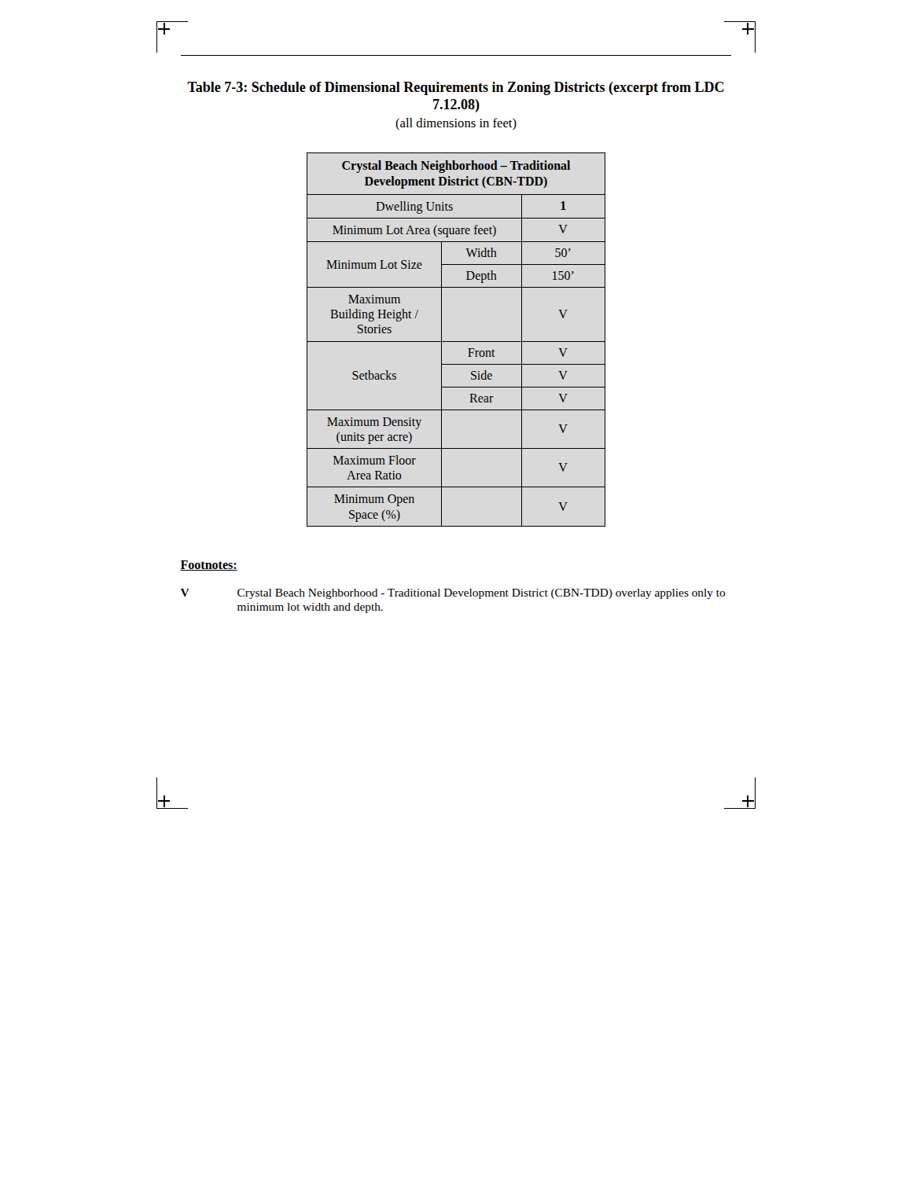Table 7-3: Schedule of Dimensional Requirements in Zoning Districts (excerpt from LDC 7.12.08)
(all dimensions in feet)
| Crystal Beach Neighborhood – Traditional Development District (CBN-TDD) |
| --- |
| Dwelling Units | 1 |
| Minimum Lot Area (square feet) | V |
| Minimum Lot Size | Width | 50’ |
| Depth | 150’ |
| Maximum Building Height / Stories | | V |
| Setbacks | Front | V |
| Side | V |
| Rear | V |
| Maximum Density (units per acre) | | V |
| Maximum Floor Area Ratio | | V |
| Minimum Open Space (%) | | V |
Footnotes:
V
Crystal Beach Neighborhood - Traditional Development District (CBN-TDD) overlay applies only to minimum lot width and depth.